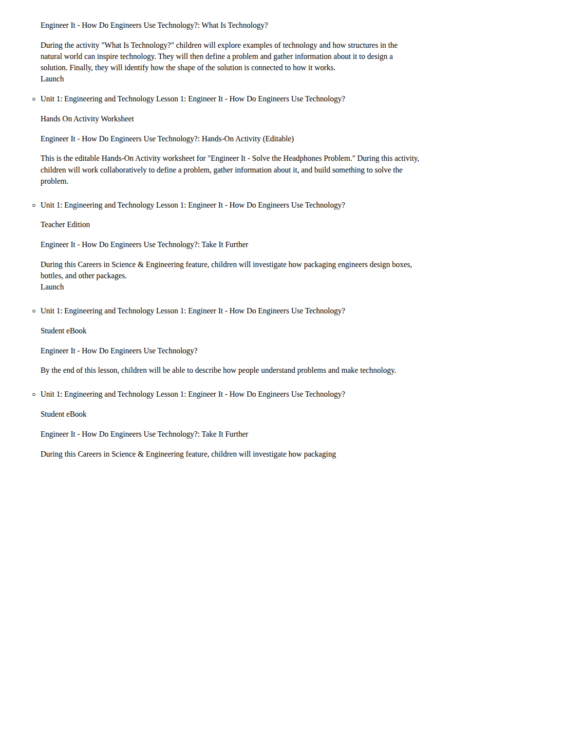Engineer It - How Do Engineers Use Technology?: What Is Technology?
During the activity "What Is Technology?" children will explore examples of technology and how structures in the natural world can inspire technology. They will then define a problem and gather information about it to design a solution. Finally, they will identify how the shape of the solution is connected to how it works.
Launch
Unit 1: Engineering and Technology Lesson 1: Engineer It - How Do Engineers Use Technology?
Hands On Activity Worksheet
Engineer It - How Do Engineers Use Technology?: Hands-On Activity (Editable)
This is the editable Hands-On Activity worksheet for "Engineer It - Solve the Headphones Problem." During this activity, children will work collaboratively to define a problem, gather information about it, and build something to solve the problem.
Unit 1: Engineering and Technology Lesson 1: Engineer It - How Do Engineers Use Technology?
Teacher Edition
Engineer It - How Do Engineers Use Technology?: Take It Further
During this Careers in Science & Engineering feature, children will investigate how packaging engineers design boxes, bottles, and other packages.
Launch
Unit 1: Engineering and Technology Lesson 1: Engineer It - How Do Engineers Use Technology?
Student eBook
Engineer It - How Do Engineers Use Technology?
By the end of this lesson, children will be able to describe how people understand problems and make technology.
Unit 1: Engineering and Technology Lesson 1: Engineer It - How Do Engineers Use Technology?
Student eBook
Engineer It - How Do Engineers Use Technology?: Take It Further
During this Careers in Science & Engineering feature, children will investigate how packaging